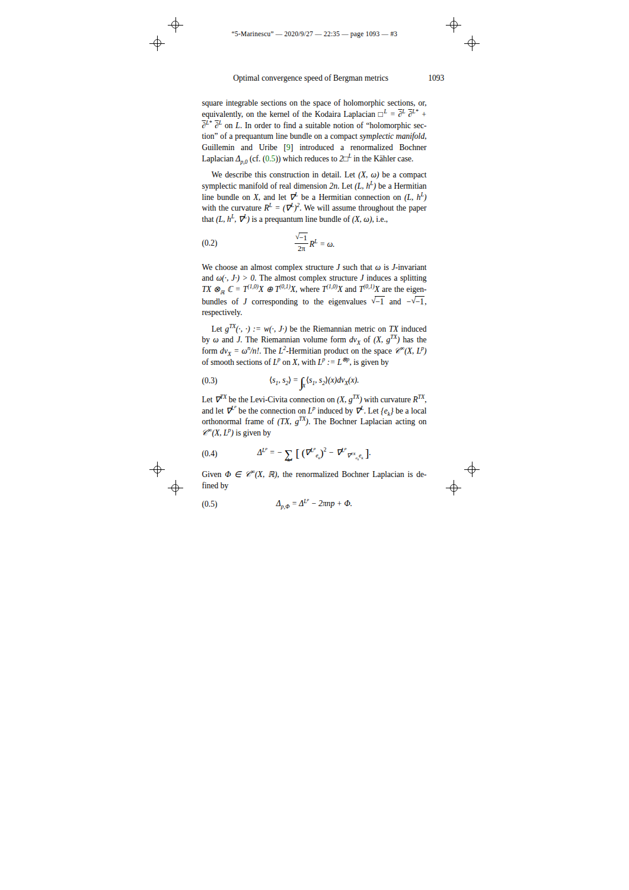“5-Marinescu” — 2020/9/27 — 22:35 — page 1093 — #3
Optimal convergence speed of Bergman metrics 1093
square integrable sections on the space of holomorphic sections, or, equivalently, on the kernel of the Kodaira Laplacian □L = ∂L ∂L* + ∂L* ∂L on L. In order to find a suitable notion of “holomorphic section” of a prequantum line bundle on a compact symplectic manifold, Guillemin and Uribe [9] introduced a renormalized Bochner Laplacian Δp,0 (cf. (0.5)) which reduces to 2□L in the Kähler case.
We describe this construction in detail. Let (X, ω) be a compact symplectic manifold of real dimension 2n. Let (L, hL) be a Hermitian line bundle on X, and let ∇L be a Hermitian connection on (L, hL) with the curvature RL = (∇L)2. We will assume throughout the paper that (L, hL, ∇L) is a prequantum line bundle of (X, ω), i.e.,
(0.2) −12π RL = ω.
We choose an almost complex structure J such that ω is J-invariant and ω(·, J·) > 0. The almost complex structure J induces a splitting TX ⊗ℝ ℂ = T(1,0)X ⊕ T(0,1)X, where T(1,0)X and T(0,1)X are the eigenbundles of J corresponding to the eigenvalues −1 and −−1, respectively.
Let gTX(·, ·) := w(·, J·) be the Riemannian metric on TX induced by ω and J. The Riemannian volume form dvX of (X, gTX) has the form dvX = ωn/n!. The L2-Hermitian product on the space 𝒞∞(X, Lp) of smooth sections of Lp on X, with Lp := L⊗p, is given by
(0.3) ⟨s1, s2⟩ = ∫X ⟨s1, s2⟩(x)dvX(x).
Let ∇TX be the Levi-Civita connection on (X, gTX) with curvature RTX, and let ∇Lp be the connection on Lp induced by ∇L. Let {ek} be a local orthonormal frame of (TX, gTX). The Bochner Laplacian acting on 𝒞∞(X, Lp) is given by
(0.4) ΔLp = − ∑k [ (∇Lpek)2 − ∇Lp∇TXekek ].
Given Φ ∈ 𝒞∞(X, ℝ), the renormalized Bochner Laplacian is defined by
(0.5) Δp,Φ = ΔLp − 2πnp + Φ.
By [9], [12, Corollary 1.2], there exists CL > 0 independent of p such that
(0.6) Spec(Δp,Φ) ⊂ [−CL, CL] ∪ [4πp − CL, +∞),